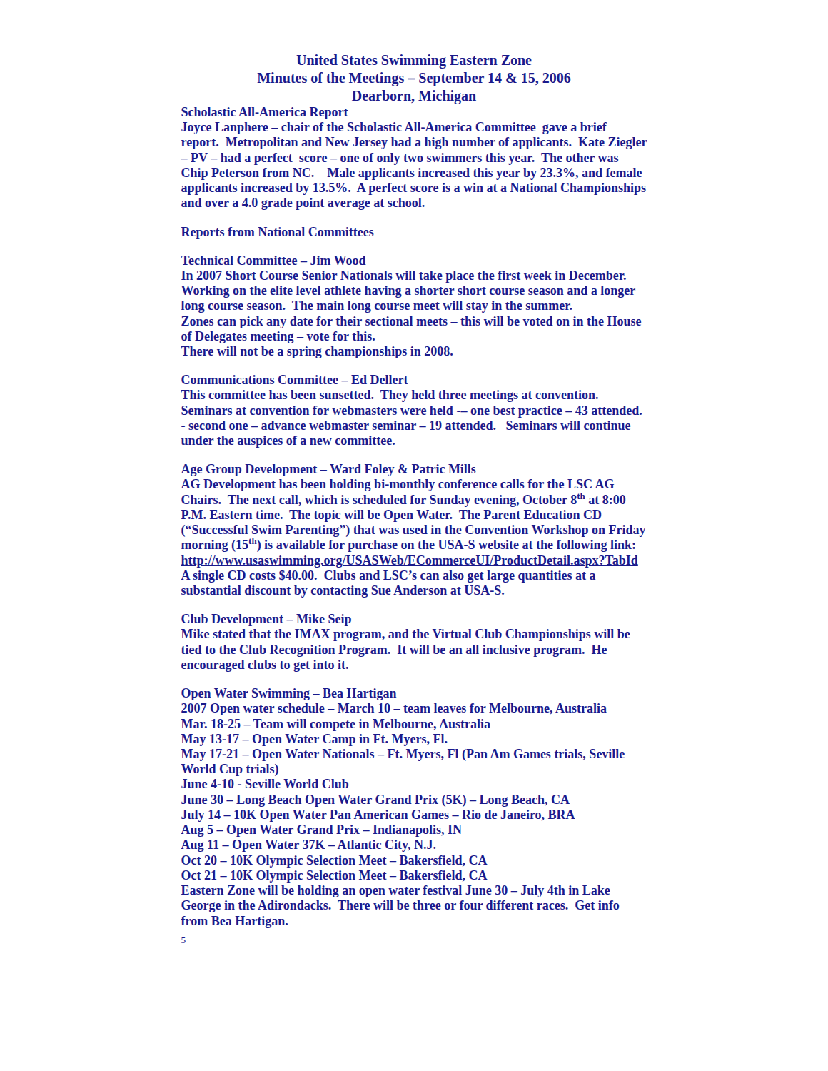United States Swimming Eastern Zone Minutes of the Meetings – September 14 & 15, 2006 Dearborn, Michigan
Scholastic All-America Report
Joyce Lanphere – chair of the Scholastic All-America Committee gave a brief report. Metropolitan and New Jersey had a high number of applicants. Kate Ziegler – PV – had a perfect score – one of only two swimmers this year. The other was Chip Peterson from NC. Male applicants increased this year by 23.3%, and female applicants increased by 13.5%. A perfect score is a win at a National Championships and over a 4.0 grade point average at school.
Reports from National Committees
Technical Committee – Jim Wood
In 2007 Short Course Senior Nationals will take place the first week in December. Working on the elite level athlete having a shorter short course season and a longer long course season. The main long course meet will stay in the summer.
Zones can pick any date for their sectional meets – this will be voted on in the House of Delegates meeting – vote for this.
There will not be a spring championships in 2008.
Communications Committee – Ed Dellert
This committee has been sunsetted. They held three meetings at convention. Seminars at convention for webmasters were held -– one best practice – 43 attended.
- second one – advance webmaster seminar – 19 attended. Seminars will continue under the auspices of a new committee.
Age Group Development – Ward Foley & Patric Mills
AG Development has been holding bi-monthly conference calls for the LSC AG Chairs. The next call, which is scheduled for Sunday evening, October 8th at 8:00 P.M. Eastern time. The topic will be Open Water. The Parent Education CD (“Successful Swim Parenting”) that was used in the Convention Workshop on Friday morning (15th) is available for purchase on the USA-S website at the following link:
http://www.usaswimming.org/USASWeb/ECommerceUI/ProductDetail.aspx?TabId
A single CD costs $40.00. Clubs and LSC’s can also get large quantities at a substantial discount by contacting Sue Anderson at USA-S.
Club Development – Mike Seip
Mike stated that the IMAX program, and the Virtual Club Championships will be tied to the Club Recognition Program. It will be an all inclusive program. He encouraged clubs to get into it.
Open Water Swimming – Bea Hartigan
2007 Open water schedule – March 10 – team leaves for Melbourne, Australia
Mar. 18-25 – Team will compete in Melbourne, Australia
May 13-17 – Open Water Camp in Ft. Myers, Fl.
May 17-21 – Open Water Nationals – Ft. Myers, Fl (Pan Am Games trials, Seville World Cup trials)
June 4-10 - Seville World Club
June 30 – Long Beach Open Water Grand Prix (5K) – Long Beach, CA
July 14 – 10K Open Water Pan American Games – Rio de Janeiro, BRA
Aug 5 – Open Water Grand Prix – Indianapolis, IN
Aug 11 – Open Water 37K – Atlantic City, N.J.
Oct 20 – 10K Olympic Selection Meet – Bakersfield, CA
Oct 21 – 10K Olympic Selection Meet – Bakersfield, CA
Eastern Zone will be holding an open water festival June 30 – July 4th in Lake George in the Adirondacks. There will be three or four different races. Get info from Bea Hartigan.
5